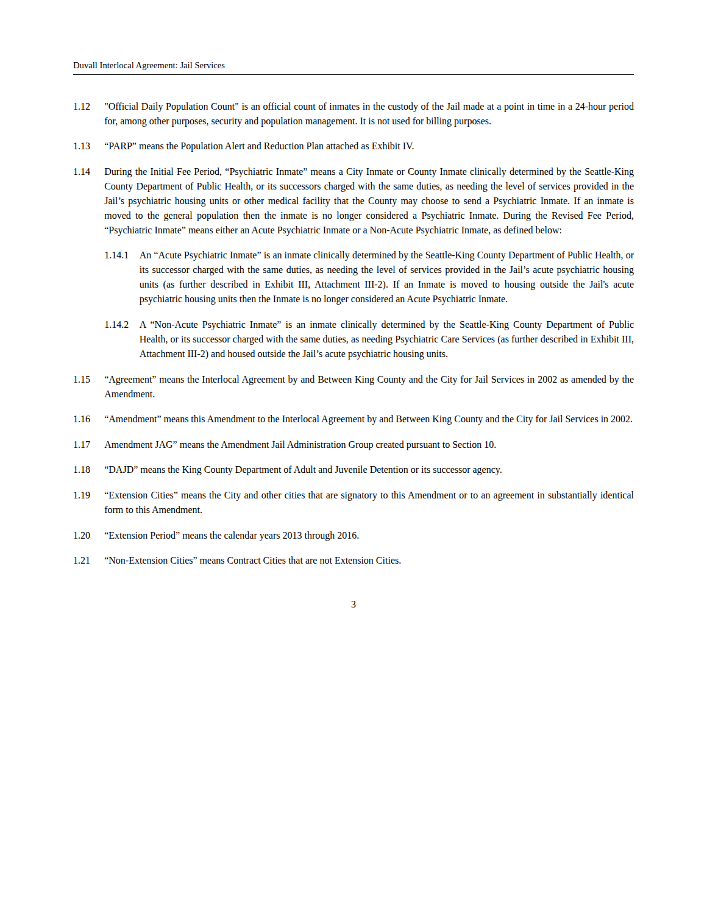Duvall Interlocal Agreement: Jail Services
1.12
"Official Daily Population Count" is an official count of inmates in the custody of the Jail made at a point in time in a 24-hour period for, among other purposes, security and population management. It is not used for billing purposes.
1.13
“PARP” means the Population Alert and Reduction Plan attached as Exhibit IV.
1.14
During the Initial Fee Period, “Psychiatric Inmate” means a City Inmate or County Inmate clinically determined by the Seattle-King County Department of Public Health, or its successors charged with the same duties, as needing the level of services provided in the Jail’s psychiatric housing units or other medical facility that the County may choose to send a Psychiatric Inmate. If an inmate is moved to the general population then the inmate is no longer considered a Psychiatric Inmate. During the Revised Fee Period, “Psychiatric Inmate” means either an Acute Psychiatric Inmate or a Non-Acute Psychiatric Inmate, as defined below:
1.14.1
An “Acute Psychiatric Inmate” is an inmate clinically determined by the Seattle-King County Department of Public Health, or its successor charged with the same duties, as needing the level of services provided in the Jail’s acute psychiatric housing units (as further described in Exhibit III, Attachment III-2). If an Inmate is moved to housing outside the Jail's acute psychiatric housing units then the Inmate is no longer considered an Acute Psychiatric Inmate.
1.14.2
A “Non-Acute Psychiatric Inmate” is an inmate clinically determined by the Seattle-King County Department of Public Health, or its successor charged with the same duties, as needing Psychiatric Care Services (as further described in Exhibit III, Attachment III-2) and housed outside the Jail’s acute psychiatric housing units.
1.15
“Agreement” means the Interlocal Agreement by and Between King County and the City for Jail Services in 2002 as amended by the Amendment.
1.16
“Amendment” means this Amendment to the Interlocal Agreement by and Between King County and the City for Jail Services in 2002.
1.17
Amendment JAG” means the Amendment Jail Administration Group created pursuant to Section 10.
1.18
“DAJD” means the King County Department of Adult and Juvenile Detention or its successor agency.
1.19
“Extension Cities” means the City and other cities that are signatory to this Amendment or to an agreement in substantially identical form to this Amendment.
1.20
“Extension Period” means the calendar years 2013 through 2016.
1.21
“Non-Extension Cities” means Contract Cities that are not Extension Cities.
3